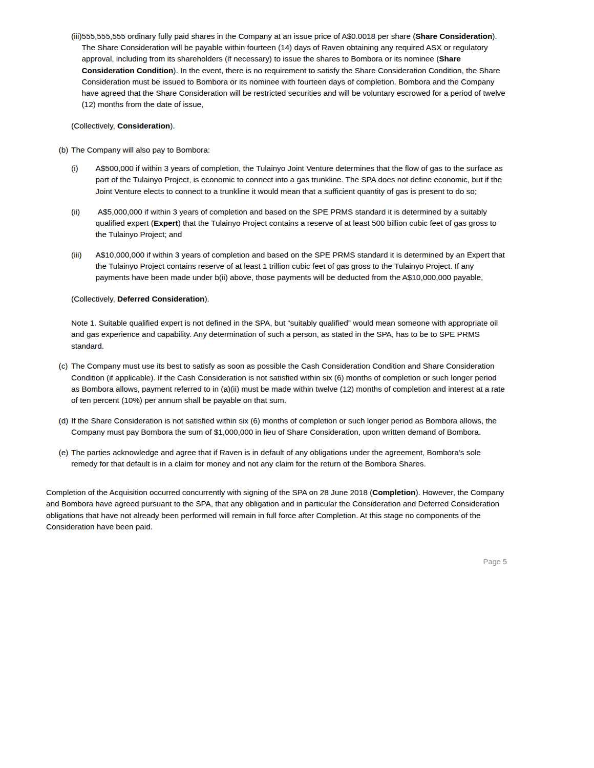(iii)
555,555,555 ordinary fully paid shares in the Company at an issue price of A$0.0018 per share (Share Consideration). The Share Consideration will be payable within fourteen (14) days of Raven obtaining any required ASX or regulatory approval, including from its shareholders (if necessary) to issue the shares to Bombora or its nominee (Share Consideration Condition). In the event, there is no requirement to satisfy the Share Consideration Condition, the Share Consideration must be issued to Bombora or its nominee with fourteen days of completion. Bombora and the Company have agreed that the Share Consideration will be restricted securities and will be voluntary escrowed for a period of twelve (12) months from the date of issue,
(Collectively, Consideration).
(b)
The Company will also pay to Bombora:
(i)
A$500,000 if within 3 years of completion, the Tulainyo Joint Venture determines that the flow of gas to the surface as part of the Tulainyo Project, is economic to connect into a gas trunkline. The SPA does not define economic, but if the Joint Venture elects to connect to a trunkline it would mean that a sufficient quantity of gas is present to do so;
(ii)
A$5,000,000 if within 3 years of completion and based on the SPE PRMS standard it is determined by a suitably qualified expert (Expert) that the Tulainyo Project contains a reserve of at least 500 billion cubic feet of gas gross to the Tulainyo Project; and
(iii)
A$10,000,000 if within 3 years of completion and based on the SPE PRMS standard it is determined by an Expert that the Tulainyo Project contains reserve of at least 1 trillion cubic feet of gas gross to the Tulainyo Project. If any payments have been made under b(ii) above, those payments will be deducted from the A$10,000,000 payable,
(Collectively, Deferred Consideration).
Note 1. Suitable qualified expert is not defined in the SPA, but “suitably qualified” would mean someone with appropriate oil and gas experience and capability. Any determination of such a person, as stated in the SPA, has to be to SPE PRMS standard.
(c)
The Company must use its best to satisfy as soon as possible the Cash Consideration Condition and Share Consideration Condition (if applicable). If the Cash Consideration is not satisfied within six (6) months of completion or such longer period as Bombora allows, payment referred to in (a)(ii) must be made within twelve (12) months of completion and interest at a rate of ten percent (10%) per annum shall be payable on that sum.
(d)
If the Share Consideration is not satisfied within six (6) months of completion or such longer period as Bombora allows, the Company must pay Bombora the sum of $1,000,000 in lieu of Share Consideration, upon written demand of Bombora.
(e)
The parties acknowledge and agree that if Raven is in default of any obligations under the agreement, Bombora’s sole remedy for that default is in a claim for money and not any claim for the return of the Bombora Shares.
Completion of the Acquisition occurred concurrently with signing of the SPA on 28 June 2018 (Completion). However, the Company and Bombora have agreed pursuant to the SPA, that any obligation and in particular the Consideration and Deferred Consideration obligations that have not already been performed will remain in full force after Completion. At this stage no components of the Consideration have been paid.
Page 5